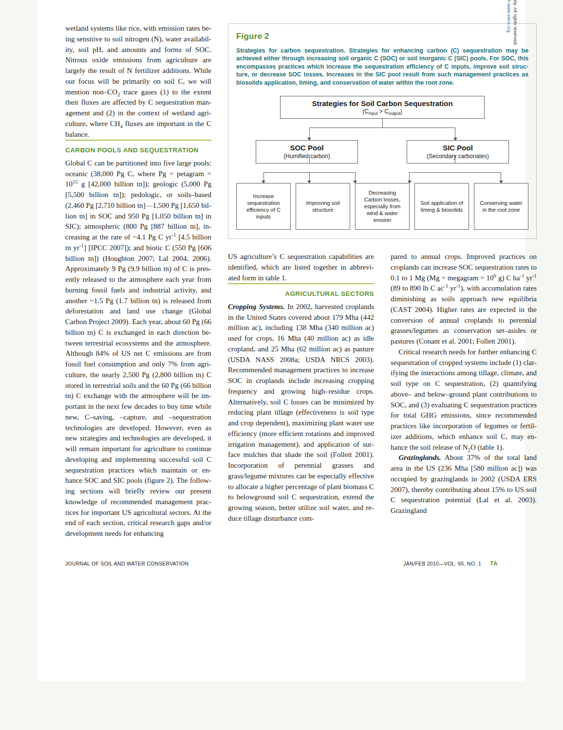Copyright © 2010 Soil and Water Conservation Society. All rights reserved.
Journal of Soil and Water Conservation 65(1):6A-13A www.swcs.org
wetland systems like rice, with emission rates being sensitive to soil nitrogen (N), water availability, soil pH, and amounts and forms of SOC. Nitrous oxide emissions from agriculture are largely the result of N fertilizer additions. While our focus will be primarily on soil C, we will mention non–CO2 trace gases (1) to the extent their fluxes are affected by C sequestration management and (2) in the context of wetland agriculture, where CH4 fluxes are important in the C balance.
Carbon Pools and Sequestration
Global C can be partitioned into five large pools: oceanic (38,000 Pg C, where Pg = petagram = 1015 g [42,000 billion tn]); geologic (5,000 Pg [5,500 billion tn]); pedologic, or soils–based (2,460 Pg [2,710 billion tn]—1,500 Pg [1,650 billion tn] in SOC and 950 Pg [1,050 billion tn] in SIC); atmospheric (800 Pg [887 billion tn], increasing at the rate of ~4.1 Pg C yr-1 [4.5 billion tn yr-1] [IPCC 2007]); and biotic C (550 Pg [606 billion tn]) (Houghton 2007; Lal 2004, 2006). Approximately 9 Pg (9.9 billion tn) of C is presently released to the atmosphere each year from burning fossil fuels and industrial activity, and another ~1.5 Pg (1.7 billion tn) is released from deforestation and land use change (Global Carbon Project 2009). Each year, about 60 Pg (66 billion tn) C is exchanged in each direction between terrestrial ecosystems and the atmosphere. Although 84% of US net C emissions are from fossil fuel consumption and only 7% from agriculture, the nearly 2,500 Pg (2,800 billion tn) C stored in terrestrial soils and the 60 Pg (66 billion tn) C exchange with the atmosphere will be important in the next few decades to buy time while new, C–saving, –capture, and –sequestration technologies are developed. However, even as new strategies and technologies are developed, it will remain important for agriculture to continue developing and implementing successful soil C sequestration practices which maintain or enhance SOC and SIC pools (figure 2). The following sections will briefly review our present knowledge of recommended management practices for important US agricultural sectors. At the end of each section, critical research gaps and/or development needs for enhancing
Figure 2
Strategies for carbon sequestration. Strategies for enhancing carbon (C) sequestration may be achieved either through increasing soil organic C (SOC) or soil inorganic C (SIC) pools. For SOC, this encompasses practices which increase the sequestration efficiency of C inputs, improve soil structure, or decrease SOC losses. Increases in the SIC pool result from such management practices as biosolids application, liming, and conservation of water within the root zone.
Strategies for Soil Carbon Sequestration
(Cinput > Coutput)
SOC Pool
(Humified carbon)
SIC Pool
(Secondary carbonates)
Increase sequestration efficiency of C inputs
Improving soil structure
Decreasing Carbon losses, especially from wind & water erosion
Soil application of liming & biosolids
Conserving water in the root zone
US agriculture’s C sequestration capabilities are identified, which are listed together in abbreviated form in table 1.
Agricultural Sectors
Cropping Systems. In 2002, harvested croplands in the United States covered about 179 Mha (442 million ac), including 138 Mha (340 million ac) used for crops, 16 Mha (40 million ac) as idle cropland, and 25 Mha (62 million ac) as pasture (USDA NASS 2008a; USDA NRCS 2003). Recommended management practices to increase SOC in croplands include increasing cropping frequency and growing high–residue crops. Alternatively, soil C losses can be minimized by reducing plant tillage (effectiveness is soil type and crop dependent), maximizing plant water use efficiency (more efficient rotations and improved irrigation management), and application of surface mulches that shade the soil (Follett 2001). Incorporation of perennial grasses and grass/legume mixtures can be especially effective to allocate a higher percentage of plant biomass C to belowground soil C sequestration, extend the growing season, better utilize soil water, and reduce tillage disturbance com-
pared to annual crops. Improved practices on croplands can increase SOC sequestration rates to 0.1 to 1 Mg (Mg = megagram = 106 g) C ha-1 yr-1 (89 to 890 lb C ac-1 yr-1), with accumulation rates diminishing as soils approach new equilibria (CAST 2004). Higher rates are expected in the conversion of annual croplands to perennial grasses/legumes as conservation set–asides or pastures (Conant et al. 2001; Follett 2001).
Critical research needs for further enhancing C sequestration of cropped systems include (1) clarifying the interactions among tillage, climate, and soil type on C sequestration, (2) quantifying above– and below–ground plant contributions to SOC, and (3) evaluating C sequestration practices for total GHG emissions, since recommended practices like incorporation of legumes or fertilizer additions, which enhance soil C, may enhance the soil release of N2O (table 1).
Grazinglands. About 37% of the total land area in the US (236 Mha [580 million ac]) was occupied by grazinglands in 2002 (USDA ERS 2007), thereby contributing about 15% to US soil C sequestration potential (Lal et al. 2003). Grazingland
JOURNAL OF SOIL AND WATER CONSERVATION
JAN/FEB 2010—VOL. 65, NO. 1 7A